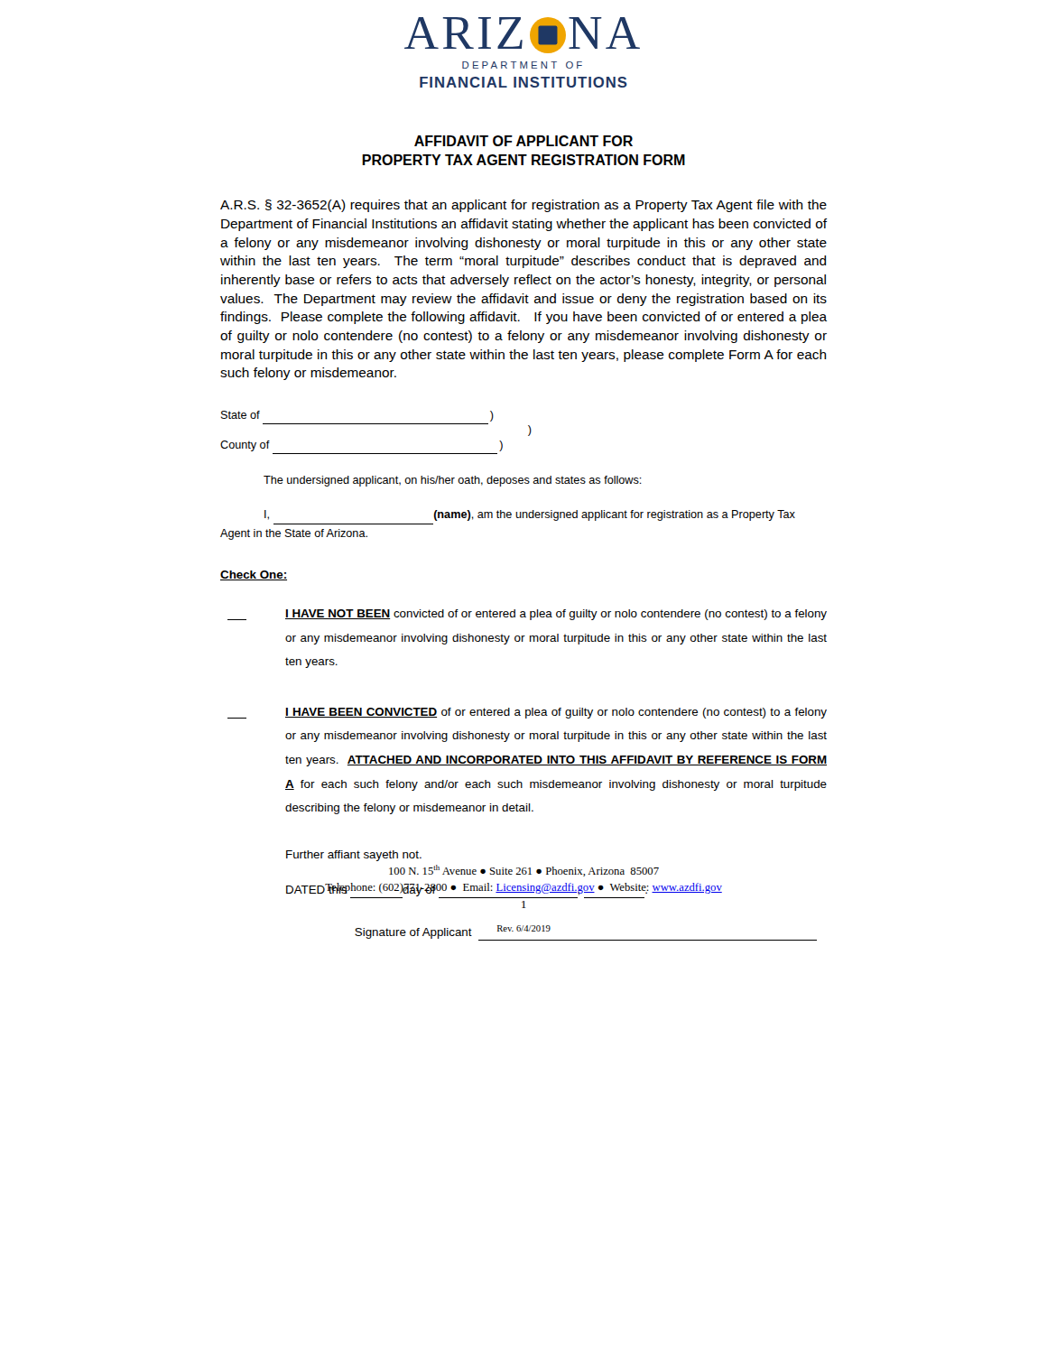ARIZ NA
DEPARTMENT OF
FINANCIAL INSTITUTIONS
AFFIDAVIT OF APPLICANT FOR
PROPERTY TAX AGENT REGISTRATION FORM
A.R.S. § 32-3652(A) requires that an applicant for registration as a Property Tax Agent file with the Department of Financial Institutions an affidavit stating whether the applicant has been convicted of a felony or any misdemeanor involving dishonesty or moral turpitude in this or any other state within the last ten years. The term “moral turpitude” describes conduct that is depraved and inherently base or refers to acts that adversely reflect on the actor’s honesty, integrity, or personal values. The Department may review the affidavit and issue or deny the registration based on its findings. Please complete the following affidavit. If you have been convicted of or entered a plea of guilty or nolo contendere (no contest) to a felony or any misdemeanor involving dishonesty or moral turpitude in this or any other state within the last ten years, please complete Form A for each such felony or misdemeanor.
State of ) ) County of )
The undersigned applicant, on his/her oath, deposes and states as follows:
I, (name), am the undersigned applicant for registration as a Property Tax Agent in the State of Arizona.
Check One:
I HAVE NOT BEEN convicted of or entered a plea of guilty or nolo contendere (no contest) to a felony or any misdemeanor involving dishonesty or moral turpitude in this or any other state within the last ten years.
I HAVE BEEN CONVICTED of or entered a plea of guilty or nolo contendere (no contest) to a felony or any misdemeanor involving dishonesty or moral turpitude in this or any other state within the last ten years. ATTACHED AND INCORPORATED INTO THIS AFFIDAVIT BY REFERENCE IS FORM A for each such felony and/or each such misdemeanor involving dishonesty or moral turpitude describing the felony or misdemeanor in detail.
Further affiant sayeth not.
DATED this day of , .
Signature of Applicant
100 N. 15th Avenue ● Suite 261 ● Phoenix, Arizona 85007
Telephone: (602)771-2800 ● Email: Licensing@azdfi.gov ● Website: www.azdfi.gov
1
Rev. 6/4/2019